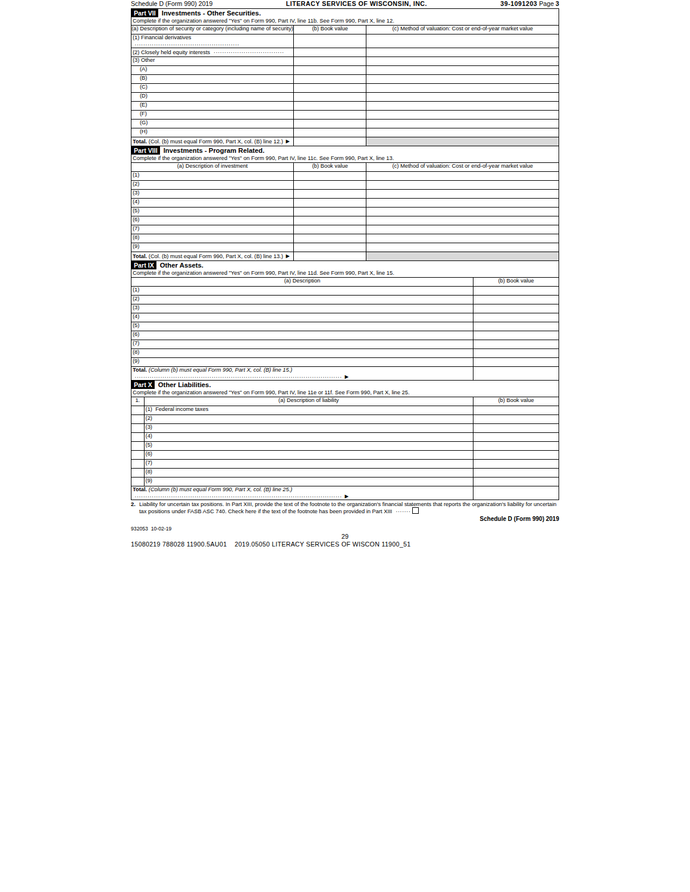Schedule D (Form 990) 2019
LITERACY SERVICES OF WISCONSIN, INC.
39-1091203 Page 3
Part VII
Investments - Other Securities.
Complete if the organization answered "Yes" on Form 990, Part IV, line 11b. See Form 990, Part X, line 12.
| (a) Description of security or category (including name of security) | (b) Book value | (c) Method of valuation: Cost or end-of-year market value |
| --- | --- | --- |
| (1) Financial derivatives ................................................. | | |
| (2) Closely held equity interests ................................. | | |
| (3) Other | | |
| (A) | | |
| (B) | | |
| (C) | | |
| (D) | | |
| (E) | | |
| (F) | | |
| (G) | | |
| (H) | | |
| Total. (Col. (b) must equal Form 990, Part X, col. (B) line 12.) ► | | |
Part VIII
Investments - Program Related.
Complete if the organization answered "Yes" on Form 990, Part IV, line 11c. See Form 990, Part X, line 13.
| (a) Description of investment | (b) Book value | (c) Method of valuation: Cost or end-of-year market value |
| --- | --- | --- |
| (1) | | |
| (2) | | |
| (3) | | |
| (4) | | |
| (5) | | |
| (6) | | |
| (7) | | |
| (8) | | |
| (9) | | |
| Total. (Col. (b) must equal Form 990, Part X, col. (B) line 13.) ► | | |
Part IX
Other Assets.
Complete if the organization answered "Yes" on Form 990, Part IV, line 11d. See Form 990, Part X, line 15.
| (a) Description | (b) Book value |
| --- | --- |
| (1) | |
| (2) | |
| (3) | |
| (4) | |
| (5) | |
| (6) | |
| (7) | |
| (8) | |
| (9) | |
| Total. (Column (b) must equal Form 990, Part X, col. (B) line 15.) ................................................................................................. ► | |
Part X
Other Liabilities.
Complete if the organization answered "Yes" on Form 990, Part IV, line 11e or 11f. See Form 990, Part X, line 25.
| 1. | (a) Description of liability | (b) Book value |
| --- | --- | --- |
| | (1) Federal income taxes | |
| | (2) | |
| | (3) | |
| | (4) | |
| | (5) | |
| | (6) | |
| | (7) | |
| | (8) | |
| | (9) | |
| Total. (Column (b) must equal Form 990, Part X, col. (B) line 25.) ................................................................................................. ► | |
2.
Liability for uncertain tax positions. In Part XIII, provide the text of the footnote to the organization's financial statements that reports the organization's liability for uncertain tax positions under FASB ASC 740. Check here if the text of the footnote has been provided in Part XIII .......
Schedule D (Form 990) 2019
932053 10-02-19
29
15080219 788028 11900.5AU01 2019.05050 LITERACY SERVICES OF WISCON 11900_51